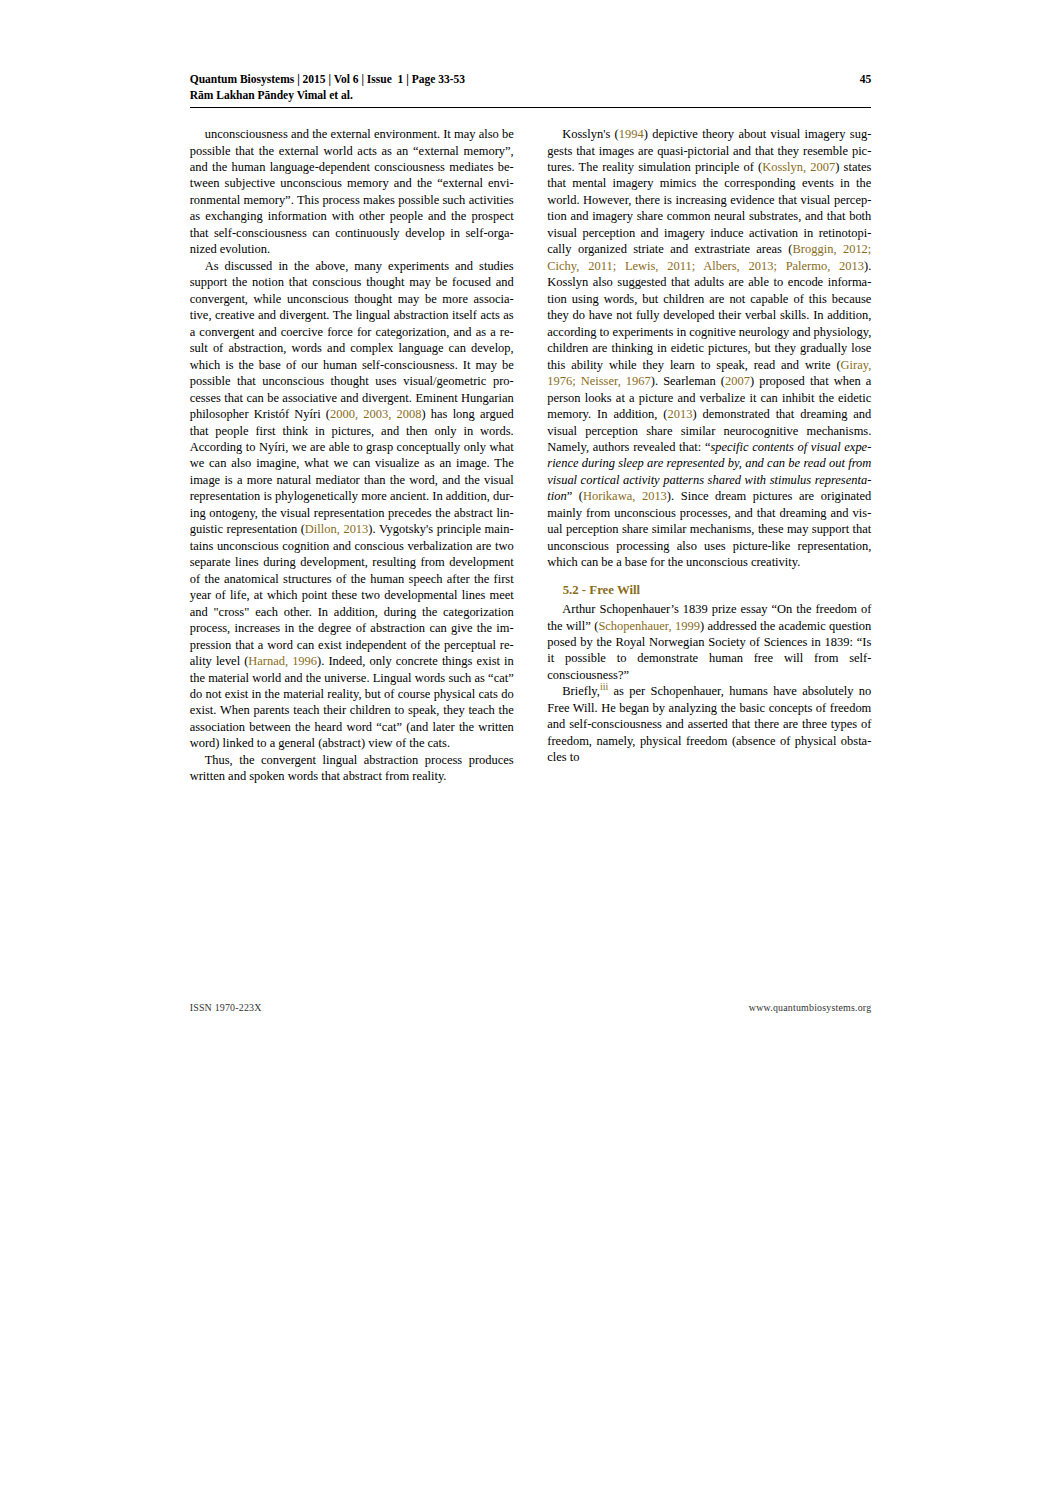Quantum Biosystems | 2015 | Vol 6 | Issue 1 | Page 33-53
Rām Lakhan Pāndey Vimal et al.
45
unconsciousness and the external environment. It may also be possible that the external world acts as an “external memory”, and the human language-dependent consciousness mediates between subjective unconscious memory and the “external environmental memory”. This process makes possible such activities as exchanging information with other people and the prospect that self-consciousness can continuously develop in self-organized evolution.
As discussed in the above, many experiments and studies support the notion that conscious thought may be focused and convergent, while unconscious thought may be more associative, creative and divergent. The lingual abstraction itself acts as a convergent and coercive force for categorization, and as a result of abstraction, words and complex language can develop, which is the base of our human self-consciousness. It may be possible that unconscious thought uses visual/geometric processes that can be associative and divergent. Eminent Hungarian philosopher Kristóf Nyíri (2000, 2003, 2008) has long argued that people first think in pictures, and then only in words. According to Nyíri, we are able to grasp conceptually only what we can also imagine, what we can visualize as an image. The image is a more natural mediator than the word, and the visual representation is phylogenetically more ancient. In addition, during ontogeny, the visual representation precedes the abstract linguistic representation (Dillon, 2013). Vygotsky's principle maintains unconscious cognition and conscious verbalization are two separate lines during development, resulting from development of the anatomical structures of the human speech after the first year of life, at which point these two developmental lines meet and "cross" each other. In addition, during the categorization process, increases in the degree of abstraction can give the impression that a word can exist independent of the perceptual reality level (Harnad, 1996). Indeed, only concrete things exist in the material world and the universe. Lingual words such as “cat” do not exist in the material reality, but of course physical cats do exist. When parents teach their children to speak, they teach the association between the heard word “cat” (and later the written word) linked to a general (abstract) view of the cats.
Thus, the convergent lingual abstraction process produces written and spoken words that abstract from reality.
Kosslyn's (1994) depictive theory about visual imagery suggests that images are quasi-pictorial and that they resemble pictures. The reality simulation principle of (Kosslyn, 2007) states that mental imagery mimics the corresponding events in the world. However, there is increasing evidence that visual perception and imagery share common neural substrates, and that both visual perception and imagery induce activation in retinotopically organized striate and extrastriate areas (Broggin, 2012; Cichy, 2011; Lewis, 2011; Albers, 2013; Palermo, 2013). Kosslyn also suggested that adults are able to encode information using words, but children are not capable of this because they do have not fully developed their verbal skills. In addition, according to experiments in cognitive neurology and physiology, children are thinking in eidetic pictures, but they gradually lose this ability while they learn to speak, read and write (Giray, 1976; Neisser, 1967). Searleman (2007) proposed that when a person looks at a picture and verbalize it can inhibit the eidetic memory. In addition, (2013) demonstrated that dreaming and visual perception share similar neurocognitive mechanisms. Namely, authors revealed that: “specific contents of visual experience during sleep are represented by, and can be read out from visual cortical activity patterns shared with stimulus representation” (Horikawa, 2013). Since dream pictures are originated mainly from unconscious processes, and that dreaming and visual perception share similar mechanisms, these may support that unconscious processing also uses picture-like representation, which can be a base for the unconscious creativity.
5.2 - Free Will
Arthur Schopenhauer’s 1839 prize essay “On the freedom of the will” (Schopenhauer, 1999) addressed the academic question posed by the Royal Norwegian Society of Sciences in 1839: “Is it possible to demonstrate human free will from self-consciousness?”
Briefly,iii as per Schopenhauer, humans have absolutely no Free Will. He began by analyzing the basic concepts of freedom and self-consciousness and asserted that there are three types of freedom, namely, physical freedom (absence of physical obstacles to
ISSN 1970-223X
www.quantumbiosystems.org